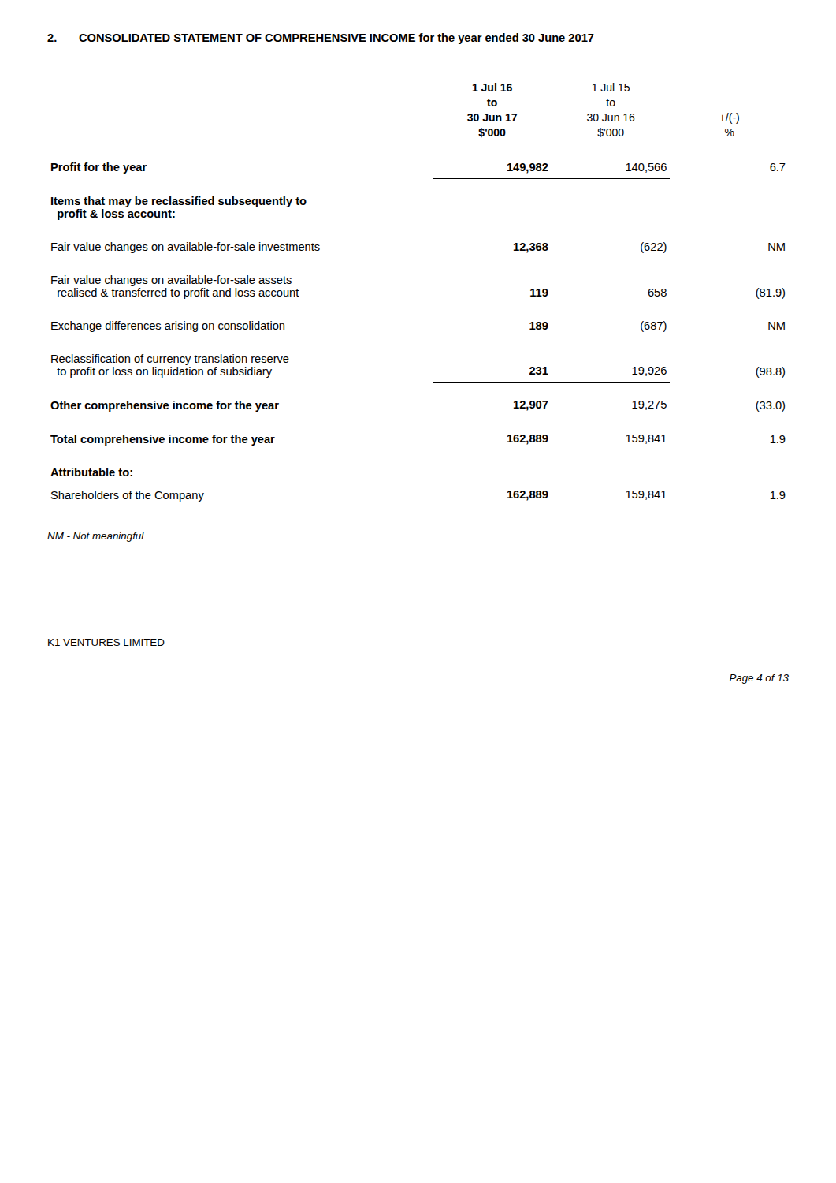2.
CONSOLIDATED STATEMENT OF COMPREHENSIVE INCOME for the year ended 30 June 2017
| | 1 Jul 16 to 30 Jun 17 $'000 | 1 Jul 15 to 30 Jun 16 $'000 | +/(-) % |
| --- | --- | --- | --- |
| Profit for the year | 149,982 | 140,566 | 6.7 |
| Items that may be reclassified subsequently to profit & loss account: | | | |
| Fair value changes on available-for-sale investments | 12,368 | (622) | NM |
| Fair value changes on available-for-sale assets realised & transferred to profit and loss account | 119 | 658 | (81.9) |
| Exchange differences arising on consolidation | 189 | (687) | NM |
| Reclassification of currency translation reserve to profit or loss on liquidation of subsidiary | 231 | 19,926 | (98.8) |
| Other comprehensive income for the year | 12,907 | 19,275 | (33.0) |
| Total comprehensive income for the year | 162,889 | 159,841 | 1.9 |
| Attributable to: | | | |
| Shareholders of the Company | 162,889 | 159,841 | 1.9 |
NM - Not meaningful
K1 VENTURES LIMITED
Page 4 of 13